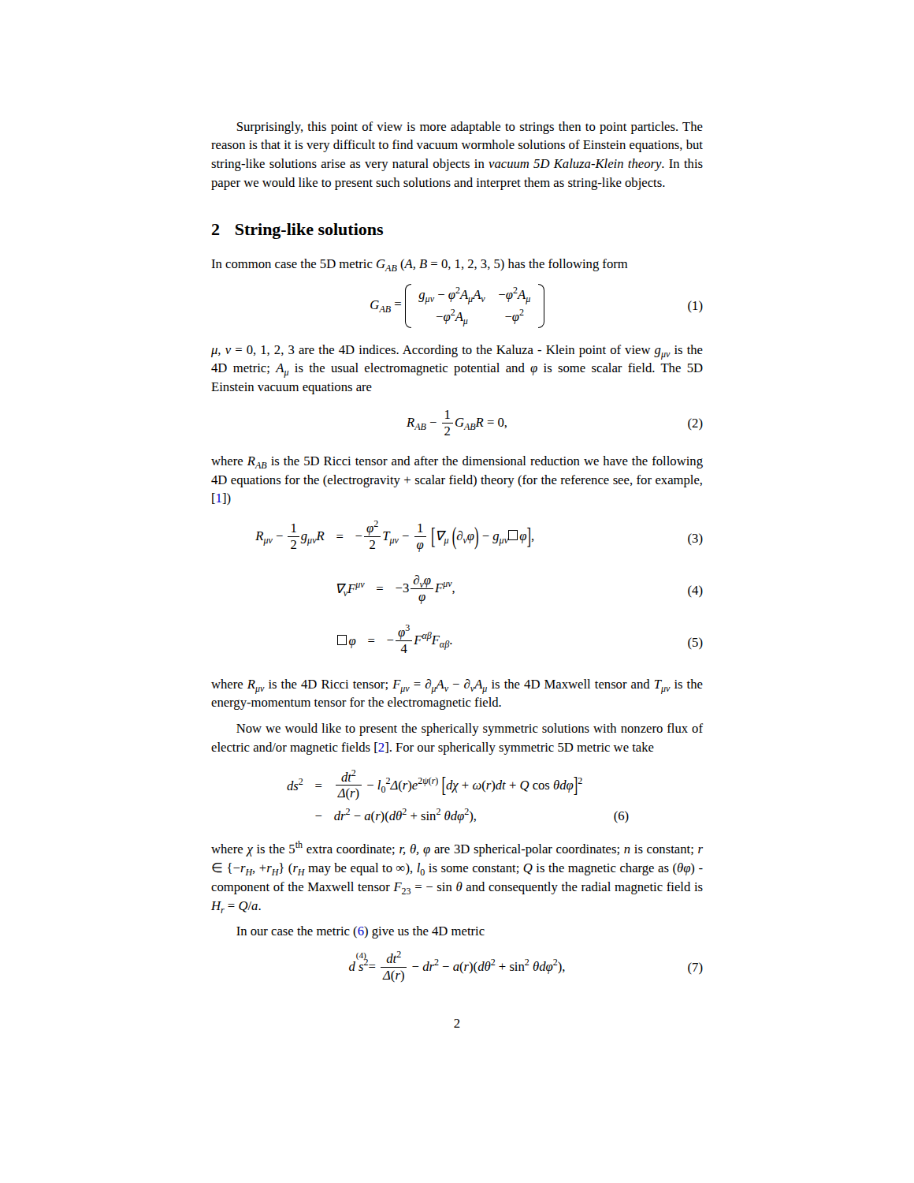Surprisingly, this point of view is more adaptable to strings then to point particles. The reason is that it is very difficult to find vacuum wormhole solutions of Einstein equations, but string-like solutions arise as very natural objects in vacuum 5D Kaluza-Klein theory. In this paper we would like to present such solutions and interpret them as string-like objects.
2 String-like solutions
In common case the 5D metric GAB (A, B = 0, 1, 2, 3, 5) has the following form
GAB =
| g μν − φ 2 A μ A ν | − φ 2 A μ |
| − φ 2 A μ | − φ 2 |
(1)
μ, ν = 0, 1, 2, 3 are the 4D indices. According to the Kaluza - Klein point of view gμν is the 4D metric; Aμ is the usual electromagnetic potential and φ is some scalar field. The 5D Einstein vacuum equations are
RAB − 12 GABR = 0,
(2)
where RAB is the 5D Ricci tensor and after the dimensional reduction we have the following 4D equations for the (electrogravity + scalar field) theory (for the reference see, for example, [1])
| R μν − 1 2 g μν R | = | − φ 2 2 T μν − 1 φ [ ∇ μ ( ∂ ν φ ) − g μν φ ] , | |
(3)
| ∇ ν F μν | = | −3 ∂ ν φ φ F μν , | |
(4)
| φ | = | − φ 3 4 F αβ F αβ . | |
(5)
where Rμν is the 4D Ricci tensor; Fμν = ∂μAν − ∂νAμ is the 4D Maxwell tensor and Tμν is the energy-momentum tensor for the electromagnetic field.
Now we would like to present the spherically symmetric solutions with nonzero flux of electric and/or magnetic fields [2]. For our spherically symmetric 5D metric we take
| ds 2 | = | dt 2 Δ ( r ) − l 0 2 Δ ( r ) e 2 ψ ( r ) [ dχ + ω ( r ) dt + Q cos θdφ ] 2 | |
| | − | dr 2 − a ( r )( dθ 2 + sin 2 θdφ 2 ), | (6) |
where χ is the 5th extra coordinate; r, θ, φ are 3D spherical-polar coordinates; n is constant; r ∈ {−rH, +rH} (rH may be equal to ∞), l0 is some constant; Q is the magnetic charge as (θφ) -component of the Maxwell tensor F23 = − sin θ and consequently the radial magnetic field is Hr = Q/a.
In our case the metric (6) give us the 4D metric
d (4) s2= dt2 Δ(r) − dr2 − a(r)(dθ2 + sin2 θdφ2),
(7)
2